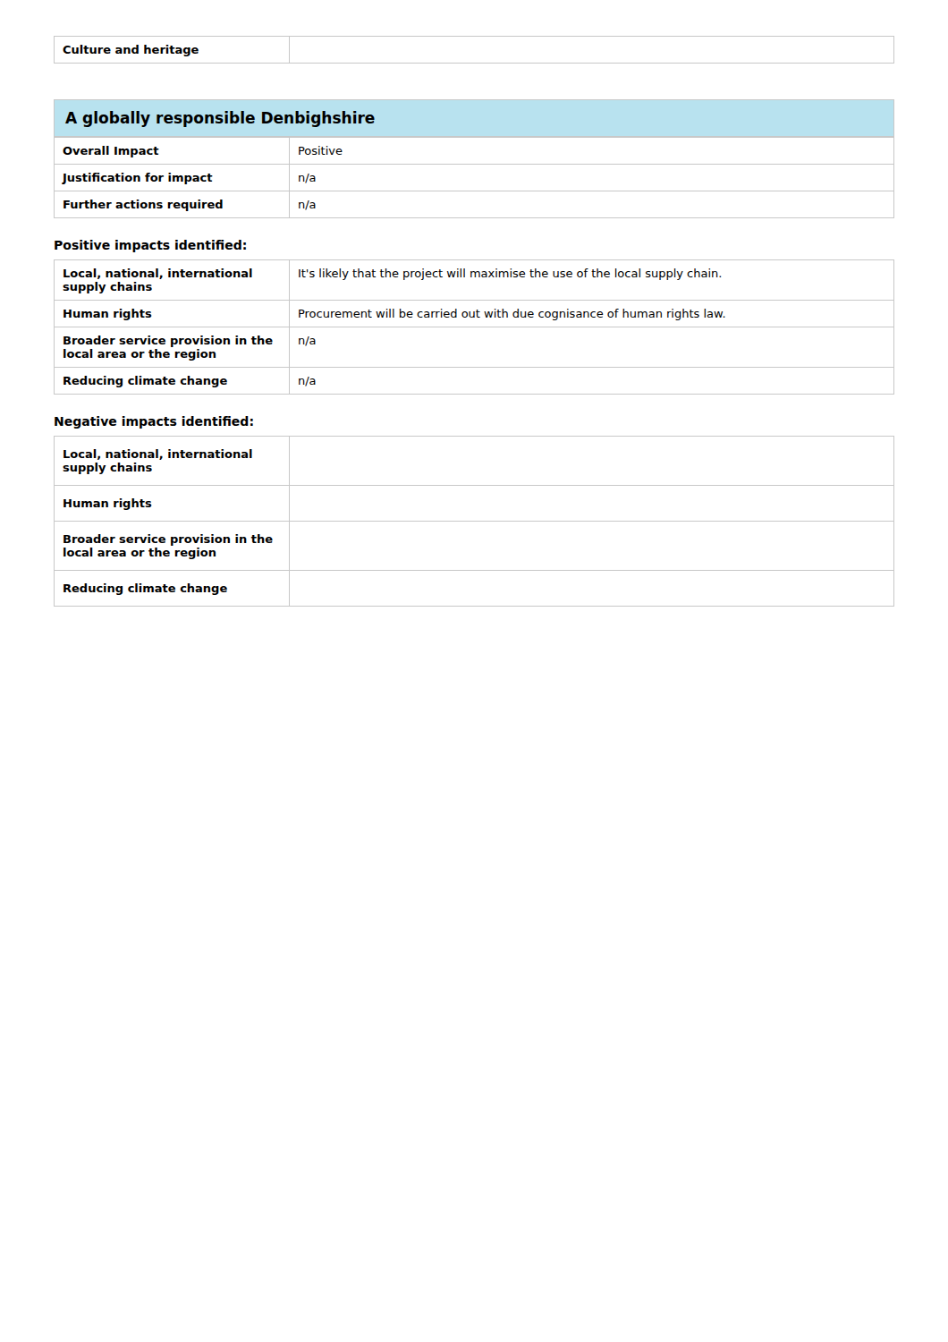| Culture and heritage | |
A globally responsible Denbighshire
| Overall Impact | Positive |
| Justification for impact | n/a |
| Further actions required | n/a |
Positive impacts identified:
| Local, national, international supply chains | It's likely that the project will maximise the use of the local supply chain. |
| Human rights | Procurement will be carried out with due cognisance of human rights law. |
| Broader service provision in the local area or the region | n/a |
| Reducing climate change | n/a |
Negative impacts identified:
| Local, national, international supply chains | |
| Human rights | |
| Broader service provision in the local area or the region | |
| Reducing climate change | |